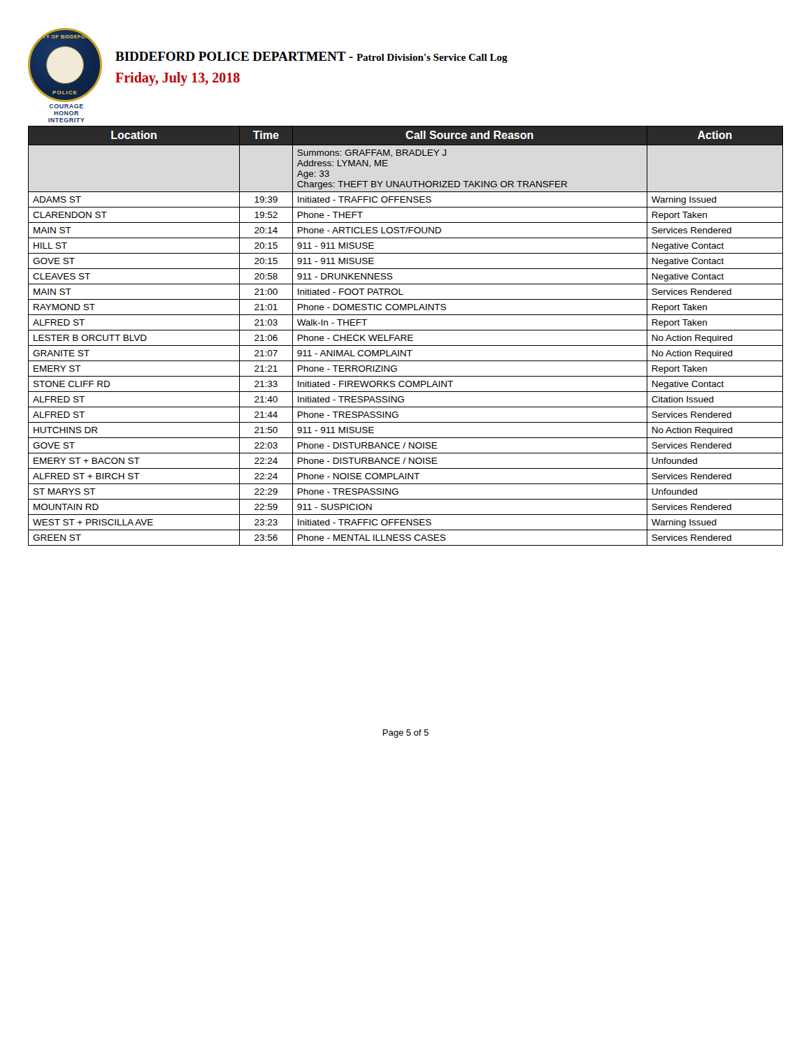CITY OF BIDDEFORD
POLICE
COURAGE
HONOR
INTEGRITY
BIDDEFORD POLICE DEPARTMENT - Patrol Division's Service Call Log
Friday, July 13, 2018
| Location | Time | Call Source and Reason | Action |
| --- | --- | --- | --- |
| | | Summons: GRAFFAM, BRADLEY J Address: LYMAN, ME Age: 33 Charges: THEFT BY UNAUTHORIZED TAKING OR TRANSFER | |
| ADAMS ST | 19:39 | Initiated - TRAFFIC OFFENSES | Warning Issued |
| CLARENDON ST | 19:52 | Phone - THEFT | Report Taken |
| MAIN ST | 20:14 | Phone - ARTICLES LOST/FOUND | Services Rendered |
| HILL ST | 20:15 | 911 - 911 MISUSE | Negative Contact |
| GOVE ST | 20:15 | 911 - 911 MISUSE | Negative Contact |
| CLEAVES ST | 20:58 | 911 - DRUNKENNESS | Negative Contact |
| MAIN ST | 21:00 | Initiated - FOOT PATROL | Services Rendered |
| RAYMOND ST | 21:01 | Phone - DOMESTIC COMPLAINTS | Report Taken |
| ALFRED ST | 21:03 | Walk-In - THEFT | Report Taken |
| LESTER B ORCUTT BLVD | 21:06 | Phone - CHECK WELFARE | No Action Required |
| GRANITE ST | 21:07 | 911 - ANIMAL COMPLAINT | No Action Required |
| EMERY ST | 21:21 | Phone - TERRORIZING | Report Taken |
| STONE CLIFF RD | 21:33 | Initiated - FIREWORKS COMPLAINT | Negative Contact |
| ALFRED ST | 21:40 | Initiated - TRESPASSING | Citation Issued |
| ALFRED ST | 21:44 | Phone - TRESPASSING | Services Rendered |
| HUTCHINS DR | 21:50 | 911 - 911 MISUSE | No Action Required |
| GOVE ST | 22:03 | Phone - DISTURBANCE / NOISE | Services Rendered |
| EMERY ST + BACON ST | 22:24 | Phone - DISTURBANCE / NOISE | Unfounded |
| ALFRED ST + BIRCH ST | 22:24 | Phone - NOISE COMPLAINT | Services Rendered |
| ST MARYS ST | 22:29 | Phone - TRESPASSING | Unfounded |
| MOUNTAIN RD | 22:59 | 911 - SUSPICION | Services Rendered |
| WEST ST + PRISCILLA AVE | 23:23 | Initiated - TRAFFIC OFFENSES | Warning Issued |
| GREEN ST | 23:56 | Phone - MENTAL ILLNESS CASES | Services Rendered |
Page 5 of 5